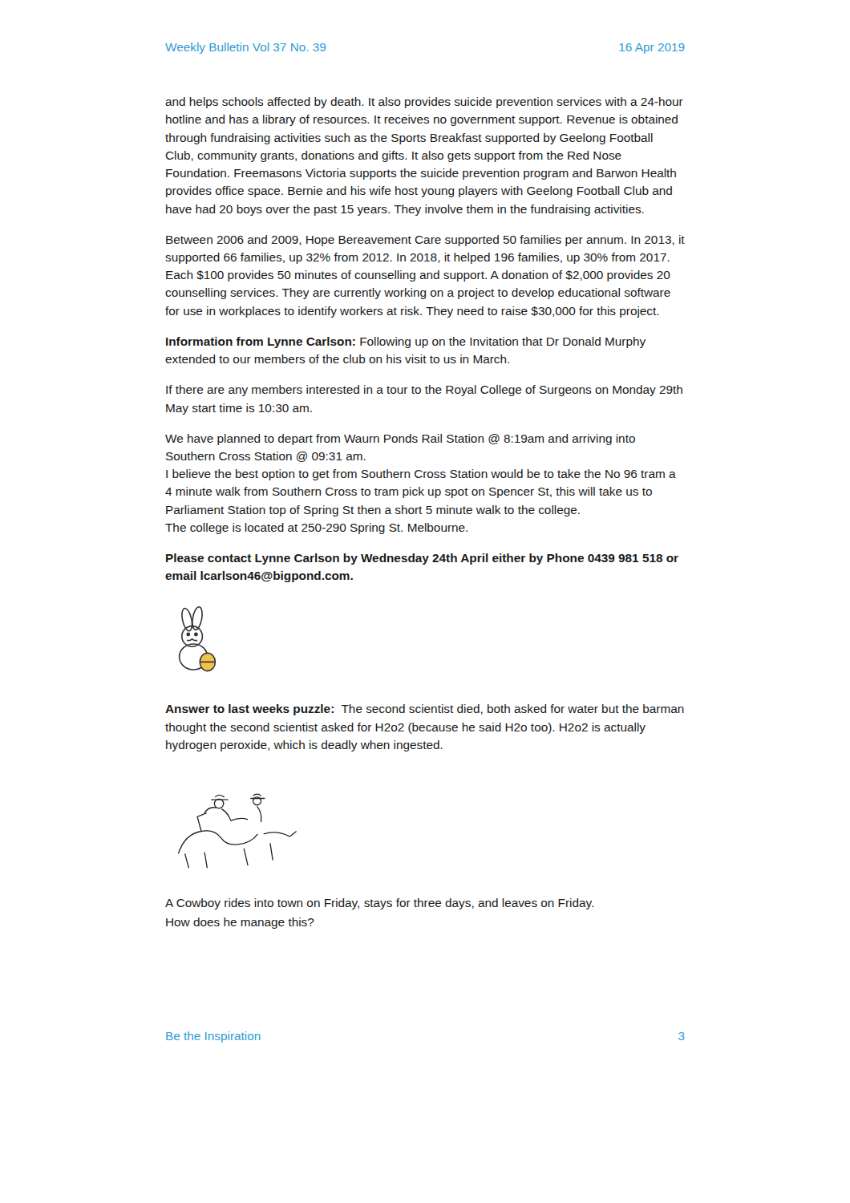Weekly Bulletin Vol 37 No. 39 16 Apr 2019
and helps schools affected by death. It also provides suicide prevention services with a 24-hour hotline and has a library of resources. It receives no government support. Revenue is obtained through fundraising activities such as the Sports Breakfast supported by Geelong Football Club, community grants, donations and gifts. It also gets support from the Red Nose Foundation. Freemasons Victoria supports the suicide prevention program and Barwon Health provides office space. Bernie and his wife host young players with Geelong Football Club and have had 20 boys over the past 15 years. They involve them in the fundraising activities.
Between 2006 and 2009, Hope Bereavement Care supported 50 families per annum. In 2013, it supported 66 families, up 32% from 2012. In 2018, it helped 196 families, up 30% from 2017. Each $100 provides 50 minutes of counselling and support. A donation of $2,000 provides 20 counselling services. They are currently working on a project to develop educational software for use in workplaces to identify workers at risk. They need to raise $30,000 for this project.
Information from Lynne Carlson: Following up on the Invitation that Dr Donald Murphy extended to our members of the club on his visit to us in March.
If there are any members interested in a tour to the Royal College of Surgeons on Monday 29th May start time is 10:30 am.
We have planned to depart from Waurn Ponds Rail Station @ 8:19am and arriving into Southern Cross Station @ 09:31 am.
I believe the best option to get from Southern Cross Station would be to take the No 96 tram a 4 minute walk from Southern Cross to tram pick up spot on Spencer St, this will take us to Parliament Station top of Spring St then a short 5 minute walk to the college.
The college is located at 250-290 Spring St. Melbourne.
Please contact Lynne Carlson by Wednesday 24th April either by Phone 0439 981 518 or email lcarlson46@bigpond.com.
Answer to last weeks puzzle: The second scientist died, both asked for water but the barman thought the second scientist asked for H2o2 (because he said H2o too). H2o2 is actually hydrogen peroxide, which is deadly when ingested.
A Cowboy rides into town on Friday, stays for three days, and leaves on Friday.
How does he manage this?
Be the Inspiration 3